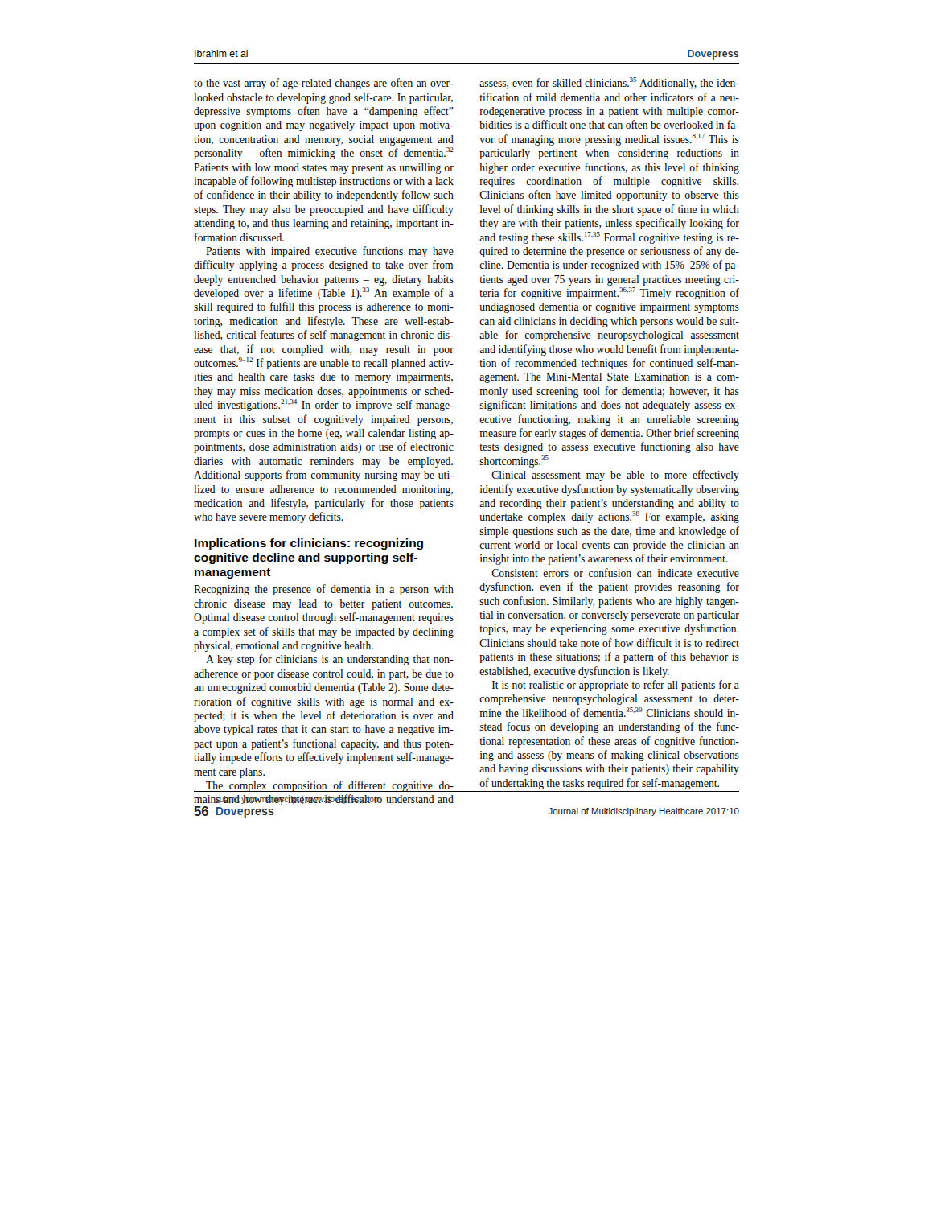Ibrahim et al
Dove press
to the vast array of age-related changes are often an overlooked obstacle to developing good self-care. In particular, depressive symptoms often have a “dampening effect” upon cognition and may negatively impact upon motivation, concentration and memory, social engagement and personality – often mimicking the onset of dementia.32 Patients with low mood states may present as unwilling or incapable of following multistep instructions or with a lack of confidence in their ability to independently follow such steps. They may also be preoccupied and have difficulty attending to, and thus learning and retaining, important information discussed.
Patients with impaired executive functions may have difficulty applying a process designed to take over from deeply entrenched behavior patterns – eg, dietary habits developed over a lifetime (Table 1).33 An example of a skill required to fulfill this process is adherence to monitoring, medication and lifestyle. These are well-established, critical features of self-management in chronic disease that, if not complied with, may result in poor outcomes.9–12 If patients are unable to recall planned activities and health care tasks due to memory impairments, they may miss medication doses, appointments or scheduled investigations.21,34 In order to improve self-management in this subset of cognitively impaired persons, prompts or cues in the home (eg, wall calendar listing appointments, dose administration aids) or use of electronic diaries with automatic reminders may be employed. Additional supports from community nursing may be utilized to ensure adherence to recommended monitoring, medication and lifestyle, particularly for those patients who have severe memory deficits.
Implications for clinicians: recognizing cognitive decline and supporting self-management
Recognizing the presence of dementia in a person with chronic disease may lead to better patient outcomes. Optimal disease control through self-management requires a complex set of skills that may be impacted by declining physical, emotional and cognitive health.
A key step for clinicians is an understanding that non-adherence or poor disease control could, in part, be due to an unrecognized comorbid dementia (Table 2). Some deterioration of cognitive skills with age is normal and expected; it is when the level of deterioration is over and above typical rates that it can start to have a negative impact upon a patient’s functional capacity, and thus potentially impede efforts to effectively implement self-management care plans.
The complex composition of different cognitive domains and how they interact is difficult to understand and assess, even for skilled clinicians.35 Additionally, the identification of mild dementia and other indicators of a neurodegenerative process in a patient with multiple comorbidities is a difficult one that can often be overlooked in favor of managing more pressing medical issues.8,17 This is particularly pertinent when considering reductions in higher order executive functions, as this level of thinking requires coordination of multiple cognitive skills. Clinicians often have limited opportunity to observe this level of thinking skills in the short space of time in which they are with their patients, unless specifically looking for and testing these skills.17,35 Formal cognitive testing is required to determine the presence or seriousness of any decline. Dementia is under-recognized with 15%–25% of patients aged over 75 years in general practices meeting criteria for cognitive impairment.36,37 Timely recognition of undiagnosed dementia or cognitive impairment symptoms can aid clinicians in deciding which persons would be suitable for comprehensive neuropsychological assessment and identifying those who would benefit from implementation of recommended techniques for continued self-management. The Mini-Mental State Examination is a commonly used screening tool for dementia; however, it has significant limitations and does not adequately assess executive functioning, making it an unreliable screening measure for early stages of dementia. Other brief screening tests designed to assess executive functioning also have shortcomings.35
Clinical assessment may be able to more effectively identify executive dysfunction by systematically observing and recording their patient’s understanding and ability to undertake complex daily actions.38 For example, asking simple questions such as the date, time and knowledge of current world or local events can provide the clinician an insight into the patient’s awareness of their environment.
Consistent errors or confusion can indicate executive dysfunction, even if the patient provides reasoning for such confusion. Similarly, patients who are highly tangential in conversation, or conversely perseverate on particular topics, may be experiencing some executive dysfunction. Clinicians should take note of how difficult it is to redirect patients in these situations; if a pattern of this behavior is established, executive dysfunction is likely.
It is not realistic or appropriate to refer all patients for a comprehensive neuropsychological assessment to determine the likelihood of dementia.35,39 Clinicians should instead focus on developing an understanding of the functional representation of these areas of cognitive functioning and assess (by means of making clinical observations and having discussions with their patients) their capability of undertaking the tasks required for self-management.
56
submit your manuscript | www.dovepress.com
Dovepress
Journal of Multidisciplinary Healthcare 2017:10